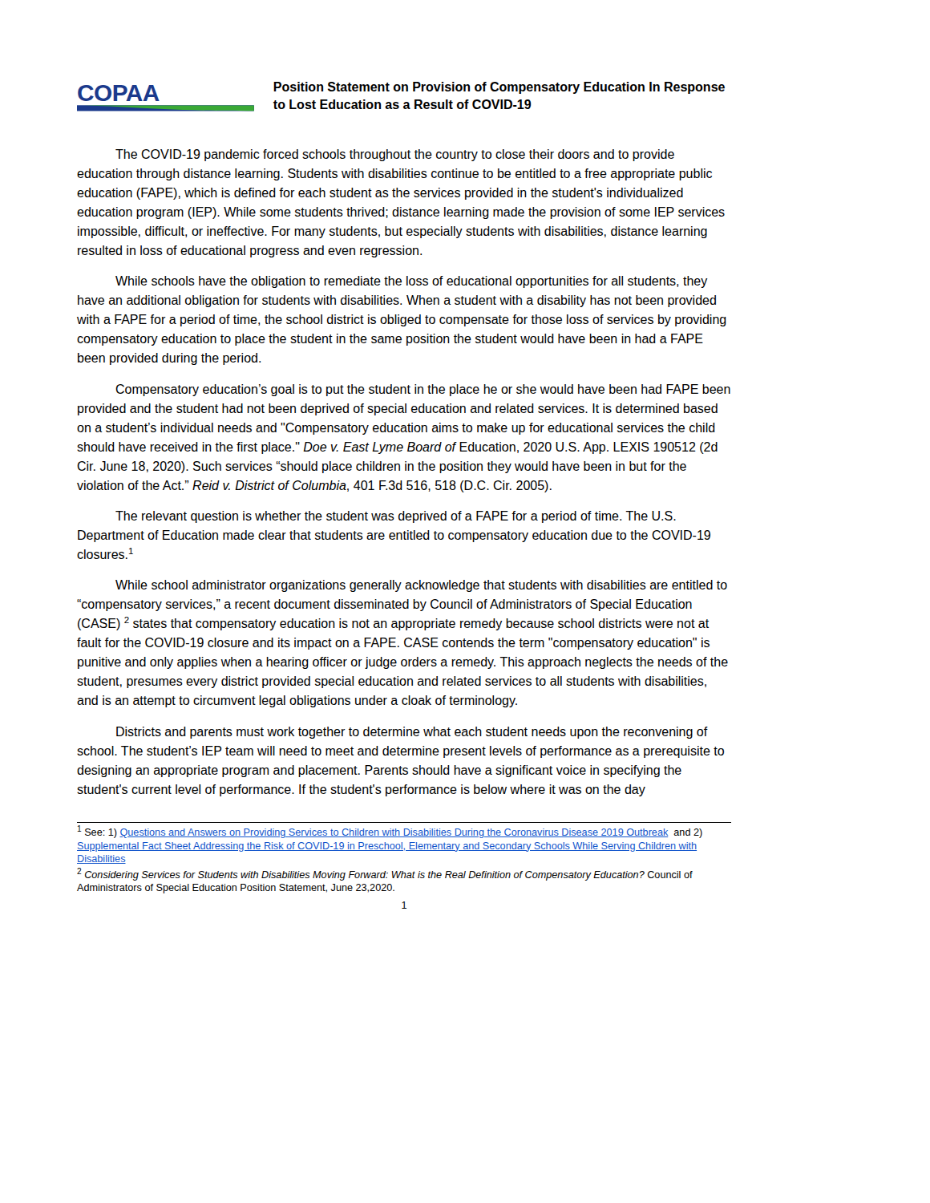COPAA COPAA
Position Statement on Provision of Compensatory Education In Response to Lost Education as a Result of COVID-19
The COVID-19 pandemic forced schools throughout the country to close their doors and to provide education through distance learning. Students with disabilities continue to be entitled to a free appropriate public education (FAPE), which is defined for each student as the services provided in the student's individualized education program (IEP). While some students thrived; distance learning made the provision of some IEP services impossible, difficult, or ineffective. For many students, but especially students with disabilities, distance learning resulted in loss of educational progress and even regression.
While schools have the obligation to remediate the loss of educational opportunities for all students, they have an additional obligation for students with disabilities. When a student with a disability has not been provided with a FAPE for a period of time, the school district is obliged to compensate for those loss of services by providing compensatory education to place the student in the same position the student would have been in had a FAPE been provided during the period.
Compensatory education’s goal is to put the student in the place he or she would have been had FAPE been provided and the student had not been deprived of special education and related services. It is determined based on a student’s individual needs and "Compensatory education aims to make up for educational services the child should have received in the first place." Doe v. East Lyme Board of Education, 2020 U.S. App. LEXIS 190512 (2d Cir. June 18, 2020). Such services “should place children in the position they would have been in but for the violation of the Act.” Reid v. District of Columbia, 401 F.3d 516, 518 (D.C. Cir. 2005).
The relevant question is whether the student was deprived of a FAPE for a period of time. The U.S. Department of Education made clear that students are entitled to compensatory education due to the COVID-19 closures.1
While school administrator organizations generally acknowledge that students with disabilities are entitled to “compensatory services,” a recent document disseminated by Council of Administrators of Special Education (CASE) 2 states that compensatory education is not an appropriate remedy because school districts were not at fault for the COVID-19 closure and its impact on a FAPE. CASE contends the term "compensatory education" is punitive and only applies when a hearing officer or judge orders a remedy. This approach neglects the needs of the student, presumes every district provided special education and related services to all students with disabilities, and is an attempt to circumvent legal obligations under a cloak of terminology.
Districts and parents must work together to determine what each student needs upon the reconvening of school. The student’s IEP team will need to meet and determine present levels of performance as a prerequisite to designing an appropriate program and placement. Parents should have a significant voice in specifying the student's current level of performance. If the student's performance is below where it was on the day
1 See: 1) Questions and Answers on Providing Services to Children with Disabilities During the Coronavirus Disease 2019 Outbreak and 2) Supplemental Fact Sheet Addressing the Risk of COVID-19 in Preschool, Elementary and Secondary Schools While Serving Children with Disabilities
2 Considering Services for Students with Disabilities Moving Forward: What is the Real Definition of Compensatory Education? Council of Administrators of Special Education Position Statement, June 23,2020.
1